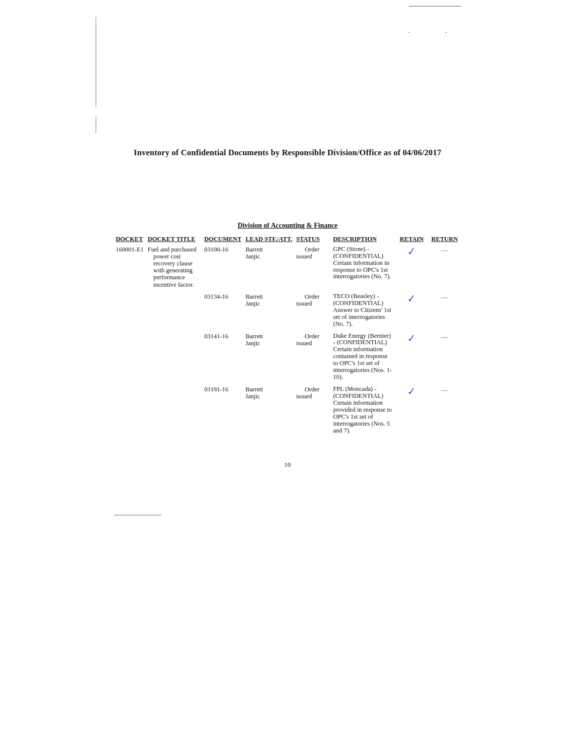. .
Inventory of Confidential Documents by Responsible Division/Office as of 04/06/2017
Division of Accounting & Finance
| DOCKET | DOCKET TITLE | DOCUMENT | LEAD STF./ATT. | STATUS | DESCRIPTION | RETAIN | RETURN |
| --- | --- | --- | --- | --- | --- | --- | --- |
| 160001-E1 | Fuel and purchased power cost recovery clause with generating performance incentive factor. | 03100-16 | Barrett Janjic | Order issued | GPC (Stone) - (CONFIDENTIAL) Certain information in response to OPC's 1st interrogatories (No. 7). | ✓ | — |
| | | 03134-16 | Barrett Janjic | Order issued | TECO (Beasley) - (CONFIDENTIAL) Answer to Citizens' 1st set of interrogatories (No. 7). | ✓ | — |
| | | 03141-16 | Barrett Janjic | Order issued | Duke Energy (Bernier) - (CONFIDENTIAL) Certain information contained in response to OPC's 1st set of interrogatories (Nos. 1-10). | ✓ | — |
| | | 03191-16 | Barrett Janjic | Order issued | FPL (Moncada) - (CONFIDENTIAL) Certain information provided in response to OPC's 1st set of interrogatories (Nos. 5 and 7). | ✓ | — |
10